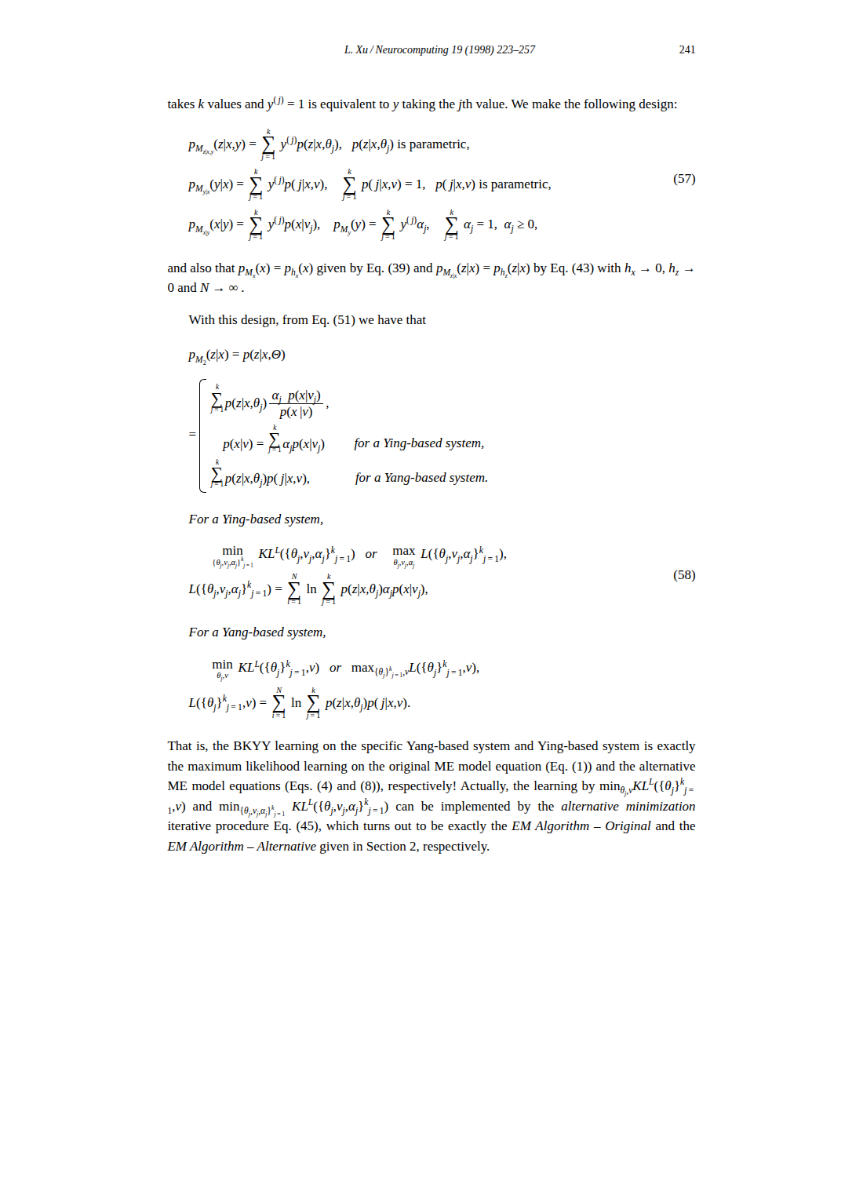L. Xu / Neurocomputing 19 (1998) 223–257 241
takes k values and y( j) = 1 is equivalent to y taking the jth value. We make the following design:
pMz|x,y(z|x,y) = k∑j = 1 y( j)p(z|x,θj), p(z|x,θj) is parametric,
pMy|x(y|x) = k∑j = 1 y( j)p( j|x,v), k∑j = 1 p( j|x,v) = 1, p( j|x,v) is parametric, (57)
pMx|y(x|y) = k∑j = 1 y( j)p(x|vj), pMy(y) = k∑j = 1 y( j)αj, k∑j = 1 αj = 1, αj ≥ 0,
and also that pMx(x) = phx(x) given by Eq. (39) and pMz|x(z|x) = phz(z|x) by Eq. (43) with hx → 0, hz → 0 and N → ∞ .
With this design, from Eq. (51) we have that
pM2(z|x) = p(z|x,Θ)
= k∑j = 1 p(z|x,θj)αj p(x|vj) p(x |v), p(x|v) = k∑j = 1 αjp(x|vj)for a Ying-based system, k∑j = 1 p(z|x,θj)p( j|x,v),for a Yang-based system.
For a Ying-based system,
min{θj,vj,αj}kj = 1 KLL({θj,vj,αj}kj = 1) or max θj,vj,αj L({θj,vj,αj}kj = 1), (58)
L({θj,vj,αj}kj = 1) = N∑i = 1 ln k∑j = 1 p(z|x,θj)αjp(x|vj),
For a Yang-based system,
min θj,v KLL({θj}kj = 1,v) or max{θj}kj = 1,vL({θj}kj = 1,v),
L({θj}kj = 1,v) = N∑i = 1 ln k∑j = 1 p(z|x,θj)p( j|x,v).
That is, the BKYY learning on the specific Yang-based system and Ying-based system is exactly the maximum likelihood learning on the original ME model equation (Eq. (1)) and the alternative ME model equations (Eqs. (4) and (8)), respectively! Actually, the learning by minθj,vKLL({θj}kj = 1,v) and min{θj,vj,αj}kj = 1 KLL({θj,vj,αj}kj = 1) can be implemented by the alternative minimization iterative procedure Eq. (45), which turns out to be exactly the EM Algorithm – Original and the EM Algorithm – Alternative given in Section 2, respectively.